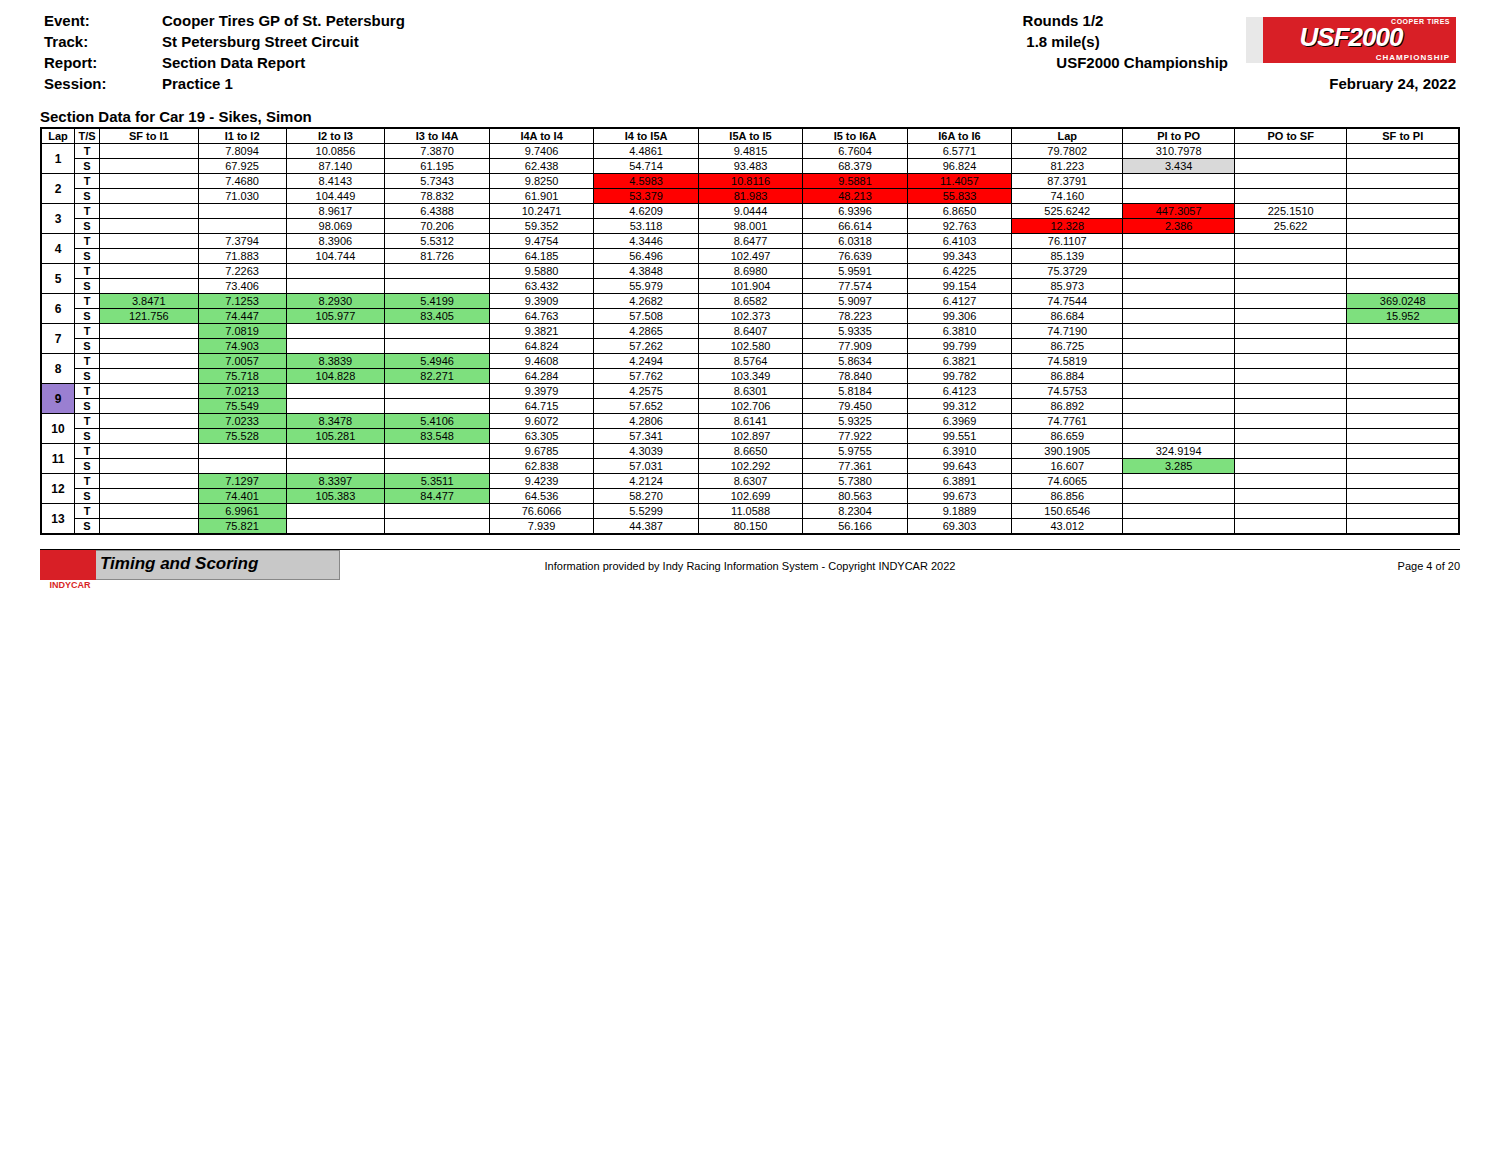| Event: | Cooper Tires GP of St. Petersburg | Rounds 1/2 | USF2000 COOPER TIRES CHAMPIONSHIP |
| Track: | St Petersburg Street Circuit | 1.8 mile(s) |
| Report: | Section Data Report | USF2000 Championship |
| Session: | Practice 1 | February 24, 2022 |
Section Data for Car 19 - Sikes, Simon
| Lap | T/S | SF to I1 | I1 to I2 | I2 to I3 | I3 to I4A | I4A to I4 | I4 to I5A | I5A to I5 | I5 to I6A | I6A to I6 | Lap | PI to PO | PO to SF | SF to PI |
| --- | --- | --- | --- | --- | --- | --- | --- | --- | --- | --- | --- | --- | --- | --- |
| 1 | T | | 7.8094 | 10.0856 | 7.3870 | 9.7406 | 4.4861 | 9.4815 | 6.7604 | 6.5771 | 79.7802 | 310.7978 | | |
| S | | 67.925 | 87.140 | 61.195 | 62.438 | 54.714 | 93.483 | 68.379 | 96.824 | 81.223 | 3.434 | | |
| 2 | T | | 7.4680 | 8.4143 | 5.7343 | 9.8250 | 4.5983 | 10.8116 | 9.5881 | 11.4057 | 87.3791 | | | |
| S | | 71.030 | 104.449 | 78.832 | 61.901 | 53.379 | 81.983 | 48.213 | 55.833 | 74.160 | | | |
| 3 | T | | | 8.9617 | 6.4388 | 10.2471 | 4.6209 | 9.0444 | 6.9396 | 6.8650 | 525.6242 | 447.3057 | 225.1510 | |
| S | | | 98.069 | 70.206 | 59.352 | 53.118 | 98.001 | 66.614 | 92.763 | 12.328 | 2.386 | 25.622 | |
| 4 | T | | 7.3794 | 8.3906 | 5.5312 | 9.4754 | 4.3446 | 8.6477 | 6.0318 | 6.4103 | 76.1107 | | | |
| S | | 71.883 | 104.744 | 81.726 | 64.185 | 56.496 | 102.497 | 76.639 | 99.343 | 85.139 | | | |
| 5 | T | | 7.2263 | | | 9.5880 | 4.3848 | 8.6980 | 5.9591 | 6.4225 | 75.3729 | | | |
| S | | 73.406 | | | 63.432 | 55.979 | 101.904 | 77.574 | 99.154 | 85.973 | | | |
| 6 | T | 3.8471 | 7.1253 | 8.2930 | 5.4199 | 9.3909 | 4.2682 | 8.6582 | 5.9097 | 6.4127 | 74.7544 | | | 369.0248 |
| S | 121.756 | 74.447 | 105.977 | 83.405 | 64.763 | 57.508 | 102.373 | 78.223 | 99.306 | 86.684 | | | 15.952 |
| 7 | T | | 7.0819 | | | 9.3821 | 4.2865 | 8.6407 | 5.9335 | 6.3810 | 74.7190 | | | |
| S | | 74.903 | | | 64.824 | 57.262 | 102.580 | 77.909 | 99.799 | 86.725 | | | |
| 8 | T | | 7.0057 | 8.3839 | 5.4946 | 9.4608 | 4.2494 | 8.5764 | 5.8634 | 6.3821 | 74.5819 | | | |
| S | | 75.718 | 104.828 | 82.271 | 64.284 | 57.762 | 103.349 | 78.840 | 99.782 | 86.884 | | | |
| 9 | T | | 7.0213 | | | 9.3979 | 4.2575 | 8.6301 | 5.8184 | 6.4123 | 74.5753 | | | |
| S | | 75.549 | | | 64.715 | 57.652 | 102.706 | 79.450 | 99.312 | 86.892 | | | |
| 10 | T | | 7.0233 | 8.3478 | 5.4106 | 9.6072 | 4.2806 | 8.6141 | 5.9325 | 6.3969 | 74.7761 | | | |
| S | | 75.528 | 105.281 | 83.548 | 63.305 | 57.341 | 102.897 | 77.922 | 99.551 | 86.659 | | | |
| 11 | T | | | | | 9.6785 | 4.3039 | 8.6650 | 5.9755 | 6.3910 | 390.1905 | 324.9194 | | |
| S | | | | | 62.838 | 57.031 | 102.292 | 77.361 | 99.643 | 16.607 | 3.285 | | |
| 12 | T | | 7.1297 | 8.3397 | 5.3511 | 9.4239 | 4.2124 | 8.6307 | 5.7380 | 6.3891 | 74.6065 | | | |
| S | | 74.401 | 105.383 | 84.477 | 64.536 | 58.270 | 102.699 | 80.563 | 99.673 | 86.856 | | | |
| 13 | T | | 6.9961 | | | 76.6066 | 5.5299 | 11.0588 | 8.2304 | 9.1889 | 150.6546 | | | |
| S | | 75.821 | | | 7.939 | 44.387 | 80.150 | 56.166 | 69.303 | 43.012 | | | |
Timing and Scoring
INDYCAR
Information provided by Indy Racing Information System - Copyright INDYCAR 2022
Page 4 of 20